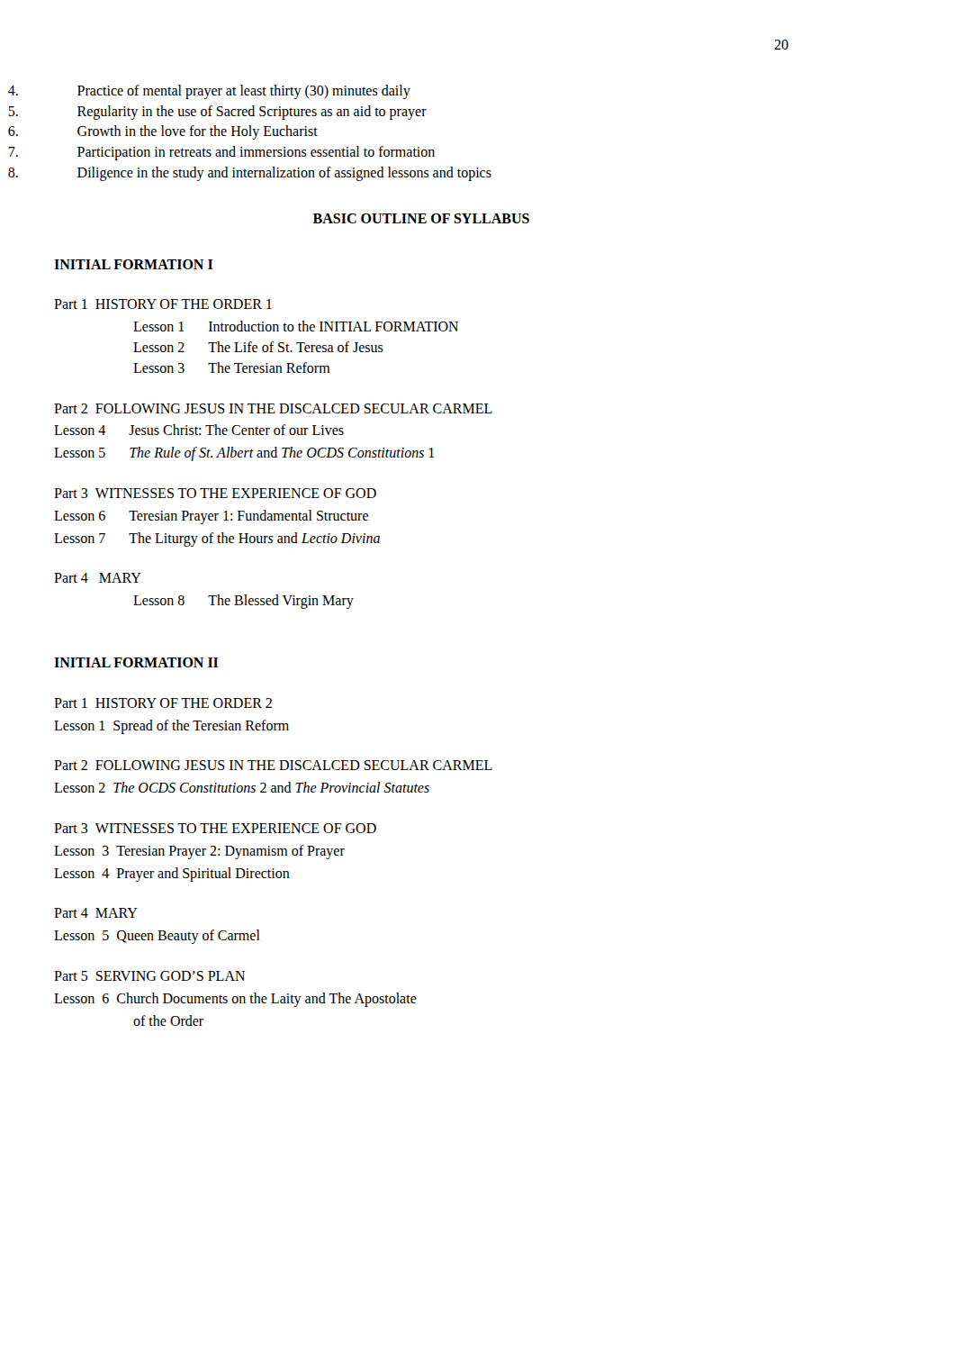20
4. Practice of mental prayer at least thirty (30) minutes daily
5. Regularity in the use of Sacred Scriptures as an aid to prayer
6. Growth in the love for the Holy Eucharist
7. Participation in retreats and immersions essential to formation
8. Diligence in the study and internalization of assigned lessons and topics
BASIC OUTLINE OF SYLLABUS
INITIAL FORMATION I
Part 1 HISTORY OF THE ORDER 1
Lesson 1 Introduction to the INITIAL FORMATION
Lesson 2 The Life of St. Teresa of Jesus
Lesson 3 The Teresian Reform
Part 2 FOLLOWING JESUS IN THE DISCALCED SECULAR CARMEL
Lesson 4 Jesus Christ: The Center of our Lives
Lesson 5 The Rule of St. Albert and The OCDS Constitutions 1
Part 3 WITNESSES TO THE EXPERIENCE OF GOD
Lesson 6 Teresian Prayer 1: Fundamental Structure
Lesson 7 The Liturgy of the Hours and Lectio Divina
Part 4 MARY
Lesson 8 The Blessed Virgin Mary
INITIAL FORMATION II
Part 1 HISTORY OF THE ORDER 2
Lesson 1 Spread of the Teresian Reform
Part 2 FOLLOWING JESUS IN THE DISCALCED SECULAR CARMEL
Lesson 2 The OCDS Constitutions 2 and The Provincial Statutes
Part 3 WITNESSES TO THE EXPERIENCE OF GOD
Lesson 3 Teresian Prayer 2: Dynamism of Prayer
Lesson 4 Prayer and Spiritual Direction
Part 4 MARY
Lesson 5 Queen Beauty of Carmel
Part 5 SERVING GOD’S PLAN
Lesson 6 Church Documents on the Laity and The Apostolate
of the Order